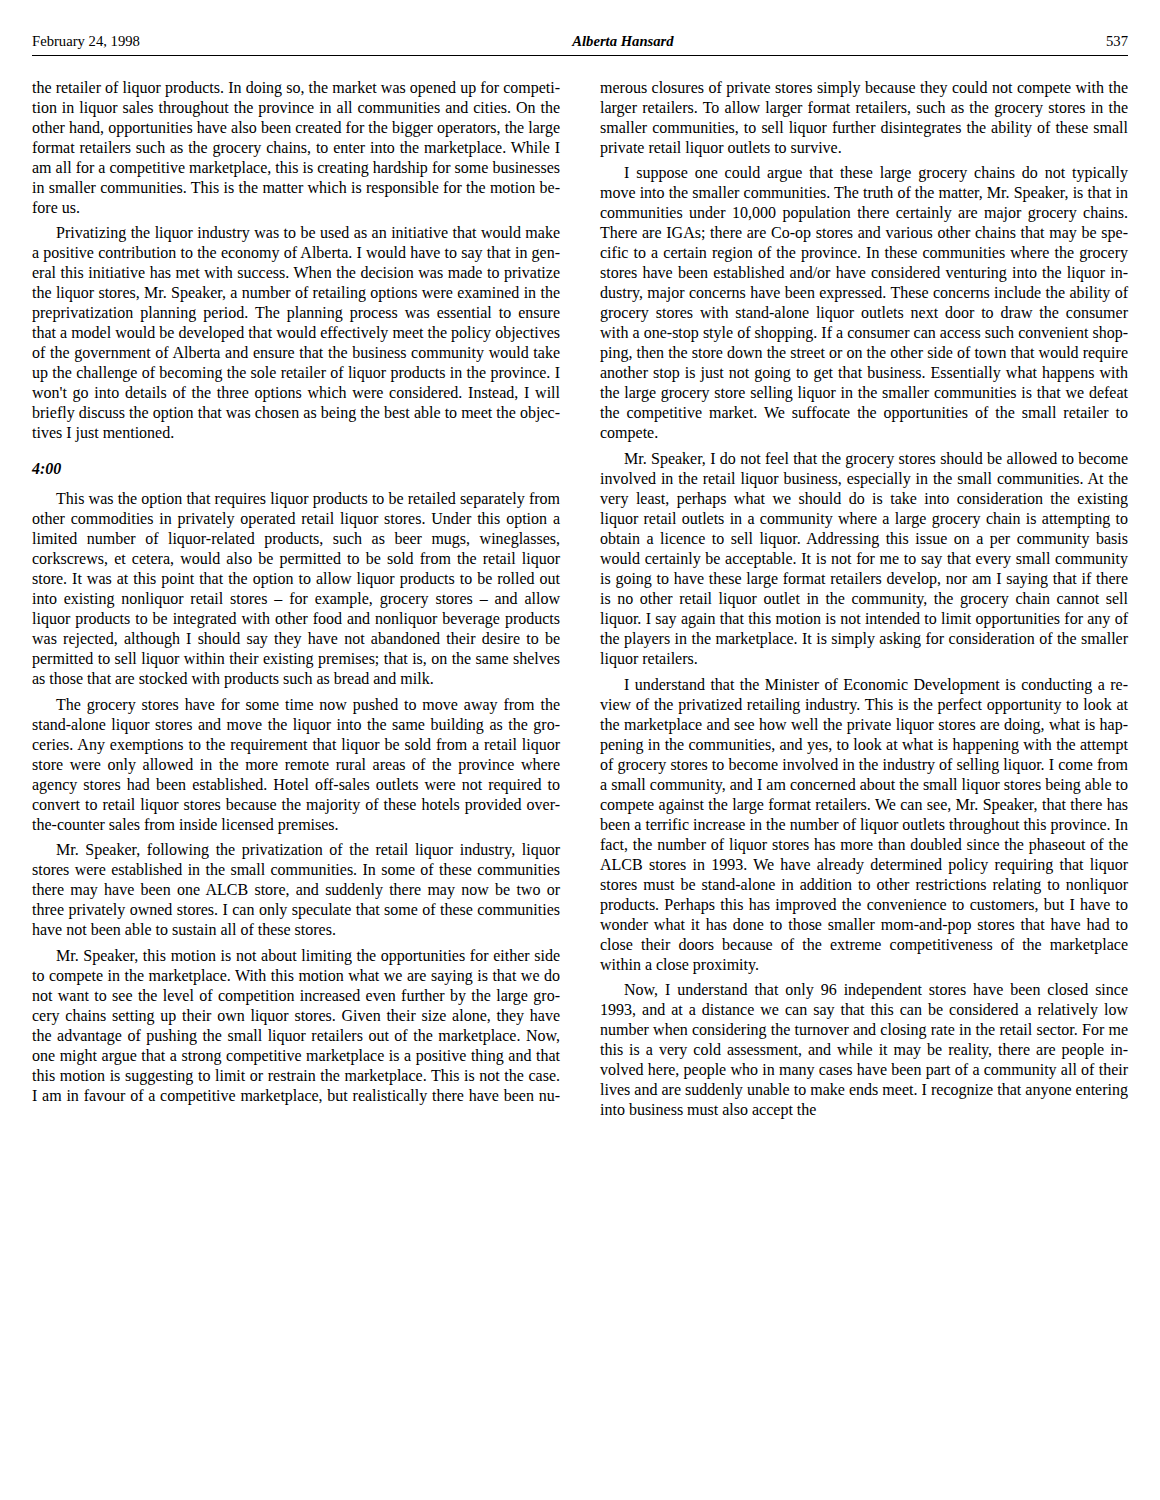February 24, 1998 Alberta Hansard 537
the retailer of liquor products. In doing so, the market was opened up for competition in liquor sales throughout the province in all communities and cities. On the other hand, opportunities have also been created for the bigger operators, the large format retailers such as the grocery chains, to enter into the marketplace. While I am all for a competitive marketplace, this is creating hardship for some businesses in smaller communities. This is the matter which is responsible for the motion before us.
Privatizing the liquor industry was to be used as an initiative that would make a positive contribution to the economy of Alberta. I would have to say that in general this initiative has met with success. When the decision was made to privatize the liquor stores, Mr. Speaker, a number of retailing options were examined in the preprivatization planning period. The planning process was essential to ensure that a model would be developed that would effectively meet the policy objectives of the government of Alberta and ensure that the business community would take up the challenge of becoming the sole retailer of liquor products in the province. I won't go into details of the three options which were considered. Instead, I will briefly discuss the option that was chosen as being the best able to meet the objectives I just mentioned.
4:00
This was the option that requires liquor products to be retailed separately from other commodities in privately operated retail liquor stores. Under this option a limited number of liquor-related products, such as beer mugs, wineglasses, corkscrews, et cetera, would also be permitted to be sold from the retail liquor store. It was at this point that the option to allow liquor products to be rolled out into existing nonliquor retail stores – for example, grocery stores – and allow liquor products to be integrated with other food and nonliquor beverage products was rejected, although I should say they have not abandoned their desire to be permitted to sell liquor within their existing premises; that is, on the same shelves as those that are stocked with products such as bread and milk.
The grocery stores have for some time now pushed to move away from the stand-alone liquor stores and move the liquor into the same building as the groceries. Any exemptions to the requirement that liquor be sold from a retail liquor store were only allowed in the more remote rural areas of the province where agency stores had been established. Hotel off-sales outlets were not required to convert to retail liquor stores because the majority of these hotels provided over-the-counter sales from inside licensed premises.
Mr. Speaker, following the privatization of the retail liquor industry, liquor stores were established in the small communities. In some of these communities there may have been one ALCB store, and suddenly there may now be two or three privately owned stores. I can only speculate that some of these communities have not been able to sustain all of these stores.
Mr. Speaker, this motion is not about limiting the opportunities for either side to compete in the marketplace. With this motion what we are saying is that we do not want to see the level of competition increased even further by the large grocery chains setting up their own liquor stores. Given their size alone, they have the advantage of pushing the small liquor retailers out of the marketplace. Now, one might argue that a strong competitive marketplace is a positive thing and that this motion is suggesting to limit or restrain the marketplace. This is not the case. I am in favour of a competitive marketplace, but realistically there have been numerous closures of private stores simply because they could not compete with the larger retailers. To allow larger format retailers, such as the grocery stores in the smaller communities, to sell liquor further disintegrates the ability of these small private retail liquor outlets to survive.
I suppose one could argue that these large grocery chains do not typically move into the smaller communities. The truth of the matter, Mr. Speaker, is that in communities under 10,000 population there certainly are major grocery chains. There are IGAs; there are Co-op stores and various other chains that may be specific to a certain region of the province. In these communities where the grocery stores have been established and/or have considered venturing into the liquor industry, major concerns have been expressed. These concerns include the ability of grocery stores with stand-alone liquor outlets next door to draw the consumer with a one-stop style of shopping. If a consumer can access such convenient shopping, then the store down the street or on the other side of town that would require another stop is just not going to get that business. Essentially what happens with the large grocery store selling liquor in the smaller communities is that we defeat the competitive market. We suffocate the opportunities of the small retailer to compete.
Mr. Speaker, I do not feel that the grocery stores should be allowed to become involved in the retail liquor business, especially in the small communities. At the very least, perhaps what we should do is take into consideration the existing liquor retail outlets in a community where a large grocery chain is attempting to obtain a licence to sell liquor. Addressing this issue on a per community basis would certainly be acceptable. It is not for me to say that every small community is going to have these large format retailers develop, nor am I saying that if there is no other retail liquor outlet in the community, the grocery chain cannot sell liquor. I say again that this motion is not intended to limit opportunities for any of the players in the marketplace. It is simply asking for consideration of the smaller liquor retailers.
I understand that the Minister of Economic Development is conducting a review of the privatized retailing industry. This is the perfect opportunity to look at the marketplace and see how well the private liquor stores are doing, what is happening in the communities, and yes, to look at what is happening with the attempt of grocery stores to become involved in the industry of selling liquor. I come from a small community, and I am concerned about the small liquor stores being able to compete against the large format retailers. We can see, Mr. Speaker, that there has been a terrific increase in the number of liquor outlets throughout this province. In fact, the number of liquor stores has more than doubled since the phaseout of the ALCB stores in 1993. We have already determined policy requiring that liquor stores must be stand-alone in addition to other restrictions relating to nonliquor products. Perhaps this has improved the convenience to customers, but I have to wonder what it has done to those smaller mom-and-pop stores that have had to close their doors because of the extreme competitiveness of the marketplace within a close proximity.
Now, I understand that only 96 independent stores have been closed since 1993, and at a distance we can say that this can be considered a relatively low number when considering the turnover and closing rate in the retail sector. For me this is a very cold assessment, and while it may be reality, there are people involved here, people who in many cases have been part of a community all of their lives and are suddenly unable to make ends meet. I recognize that anyone entering into business must also accept the